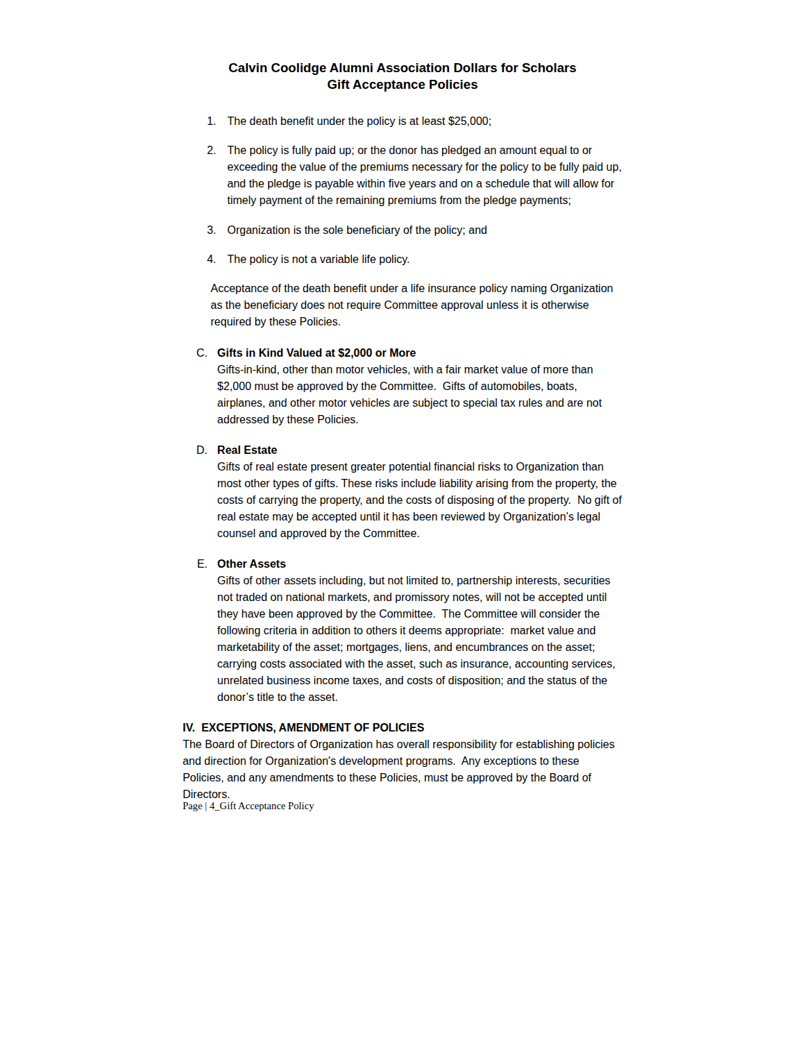Calvin Coolidge Alumni Association Dollars for Scholars Gift Acceptance Policies
The death benefit under the policy is at least $25,000;
The policy is fully paid up; or the donor has pledged an amount equal to or exceeding the value of the premiums necessary for the policy to be fully paid up, and the pledge is payable within five years and on a schedule that will allow for timely payment of the remaining premiums from the pledge payments;
Organization is the sole beneficiary of the policy; and
The policy is not a variable life policy.
Acceptance of the death benefit under a life insurance policy naming Organization as the beneficiary does not require Committee approval unless it is otherwise required by these Policies.
Gifts in Kind Valued at $2,000 or More Gifts-in-kind, other than motor vehicles, with a fair market value of more than $2,000 must be approved by the Committee. Gifts of automobiles, boats, airplanes, and other motor vehicles are subject to special tax rules and are not addressed by these Policies.
Real Estate Gifts of real estate present greater potential financial risks to Organization than most other types of gifts. These risks include liability arising from the property, the costs of carrying the property, and the costs of disposing of the property. No gift of real estate may be accepted until it has been reviewed by Organization’s legal counsel and approved by the Committee.
Other Assets Gifts of other assets including, but not limited to, partnership interests, securities not traded on national markets, and promissory notes, will not be accepted until they have been approved by the Committee. The Committee will consider the following criteria in addition to others it deems appropriate: market value and marketability of the asset; mortgages, liens, and encumbrances on the asset; carrying costs associated with the asset, such as insurance, accounting services, unrelated business income taxes, and costs of disposition; and the status of the donor’s title to the asset.
IV. EXCEPTIONS, AMENDMENT OF POLICIES
The Board of Directors of Organization has overall responsibility for establishing policies and direction for Organization's development programs. Any exceptions to these Policies, and any amendments to these Policies, must be approved by the Board of Directors.
Page | 4_Gift Acceptance Policy